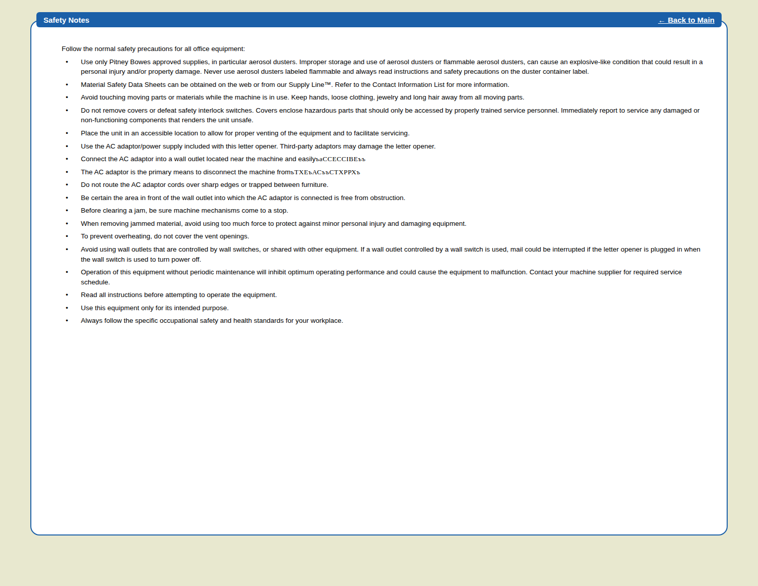Safety Notes ← Back to Main
Follow the normal safety precautions for all office equipment:
Use only Pitney Bowes approved supplies, in particular aerosol dusters. Improper storage and use of aerosol dusters or flammable aerosol dusters, can cause an explosive-like condition that could result in a personal injury and/or property damage. Never use aerosol dusters labeled flammable and always read instructions and safety precautions on the duster container label.
Material Safety Data Sheets can be obtained on the web or from our Supply Line™. Refer to the Contact Information List for more information.
Avoid touching moving parts or materials while the machine is in use. Keep hands, loose clothing, jewelry and long hair away from all moving parts.
Do not remove covers or defeat safety interlock switches. Covers enclose hazardous parts that should only be accessed by properly trained service personnel. Immediately report to service any damaged or non-functioning components that renders the unit unsafe.
Place the unit in an accessible location to allow for proper venting of the equipment and to facilitate servicing.
Use the AC adaptor/power supply included with this letter opener. Third-party adaptors may damage the letter opener.
Connect the AC adaptor into a wall outlet located near the machine and easilyъаССЕССІВЕъъ
The AC adaptor is the primary means to disconnect the machine fromъТХЕъАСъъСТХРРХъ
Do not route the AC adaptor cords over sharp edges or trapped between furniture.
Be certain the area in front of the wall outlet into which the AC adaptor is connected is free from obstruction.
Before clearing a jam, be sure machine mechanisms come to a stop.
When removing jammed material, avoid using too much force to protect against minor personal injury and damaging equipment.
To prevent overheating, do not cover the vent openings.
Avoid using wall outlets that are controlled by wall switches, or shared with other equipment. If a wall outlet controlled by a wall switch is used, mail could be interrupted if the letter opener is plugged in when the wall switch is used to turn power off.
Operation of this equipment without periodic maintenance will inhibit optimum operating performance and could cause the equipment to malfunction. Contact your machine supplier for required service schedule.
Read all instructions before attempting to operate the equipment.
Use this equipment only for its intended purpose.
Always follow the specific occupational safety and health standards for your workplace.